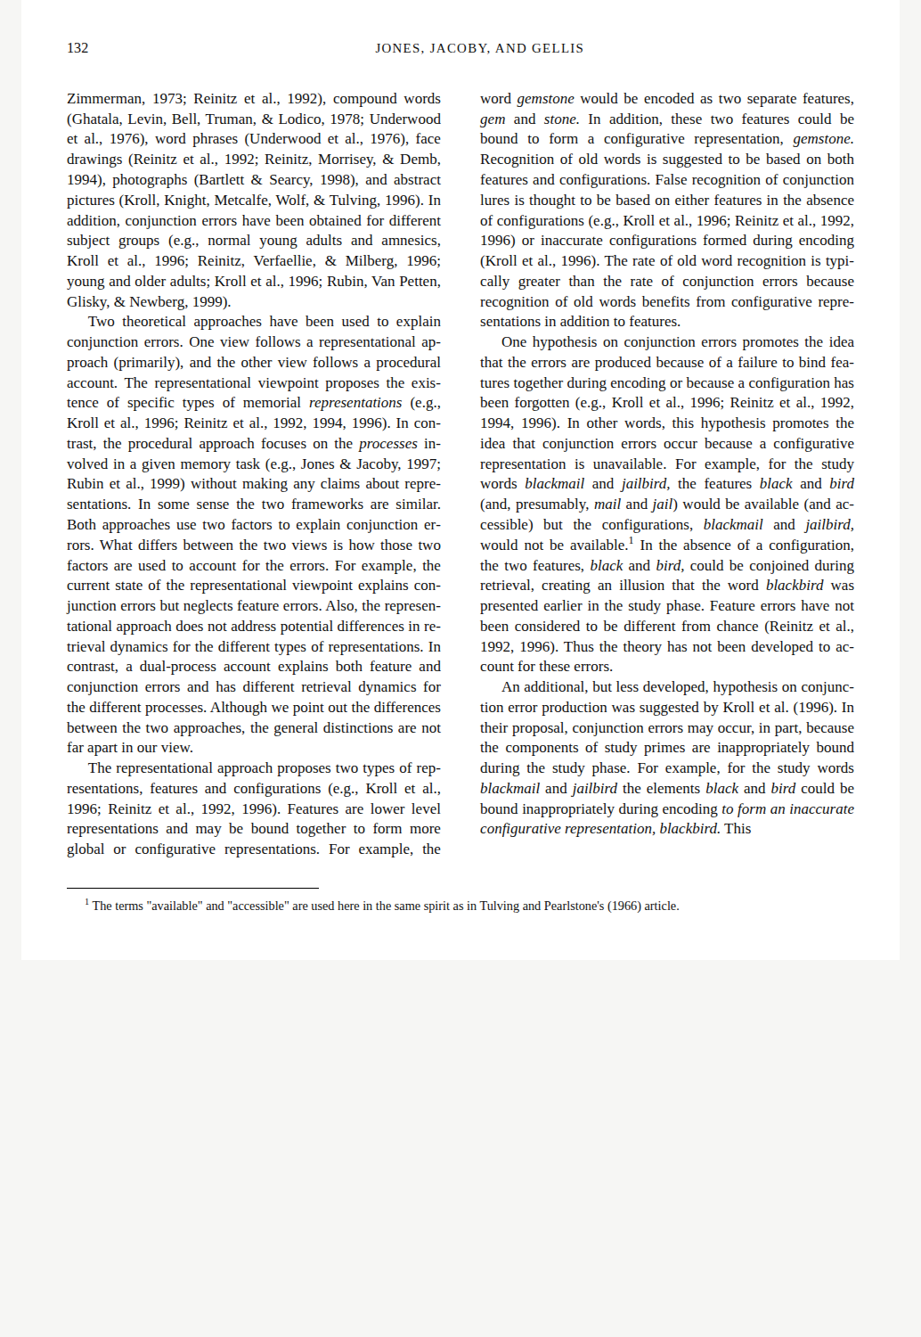132 Jones, Jacoby, and Gellis
Zimmerman, 1973; Reinitz et al., 1992), compound words (Ghatala, Levin, Bell, Truman, & Lodico, 1978; Underwood et al., 1976), word phrases (Underwood et al., 1976), face drawings (Reinitz et al., 1992; Reinitz, Morrisey, & Demb, 1994), photographs (Bartlett & Searcy, 1998), and abstract pictures (Kroll, Knight, Metcalfe, Wolf, & Tulving, 1996). In addition, conjunction errors have been obtained for different subject groups (e.g., normal young adults and amnesics, Kroll et al., 1996; Reinitz, Verfaellie, & Milberg, 1996; young and older adults; Kroll et al., 1996; Rubin, Van Petten, Glisky, & Newberg, 1999).
Two theoretical approaches have been used to explain conjunction errors. One view follows a representational approach (primarily), and the other view follows a procedural account. The representational viewpoint proposes the existence of specific types of memorial representations (e.g., Kroll et al., 1996; Reinitz et al., 1992, 1994, 1996). In contrast, the procedural approach focuses on the processes involved in a given memory task (e.g., Jones & Jacoby, 1997; Rubin et al., 1999) without making any claims about representations. In some sense the two frameworks are similar. Both approaches use two factors to explain conjunction errors. What differs between the two views is how those two factors are used to account for the errors. For example, the current state of the representational viewpoint explains conjunction errors but neglects feature errors. Also, the representational approach does not address potential differences in retrieval dynamics for the different types of representations. In contrast, a dual-process account explains both feature and conjunction errors and has different retrieval dynamics for the different processes. Although we point out the differences between the two approaches, the general distinctions are not far apart in our view.
The representational approach proposes two types of representations, features and configurations (e.g., Kroll et al., 1996; Reinitz et al., 1992, 1996). Features are lower level representations and may be bound together to form more global or configurative representations. For example, the word gemstone would be encoded as two separate features, gem and stone. In addition, these two features could be bound to form a configurative representation, gemstone. Recognition of old words is suggested to be based on both features and configurations. False recognition of conjunction lures is thought to be based on either features in the absence of configurations (e.g., Kroll et al., 1996; Reinitz et al., 1992, 1996) or inaccurate configurations formed during encoding (Kroll et al., 1996). The rate of old word recognition is typically greater than the rate of conjunction errors because recognition of old words benefits from configurative representations in addition to features.
One hypothesis on conjunction errors promotes the idea that the errors are produced because of a failure to bind features together during encoding or because a configuration has been forgotten (e.g., Kroll et al., 1996; Reinitz et al., 1992, 1994, 1996). In other words, this hypothesis promotes the idea that conjunction errors occur because a configurative representation is unavailable. For example, for the study words blackmail and jailbird, the features black and bird (and, presumably, mail and jail) would be available (and accessible) but the configurations, blackmail and jailbird, would not be available.1 In the absence of a configuration, the two features, black and bird, could be conjoined during retrieval, creating an illusion that the word blackbird was presented earlier in the study phase. Feature errors have not been considered to be different from chance (Reinitz et al., 1992, 1996). Thus the theory has not been developed to account for these errors.
An additional, but less developed, hypothesis on conjunction error production was suggested by Kroll et al. (1996). In their proposal, conjunction errors may occur, in part, because the components of study primes are inappropriately bound during the study phase. For example, for the study words blackmail and jailbird the elements black and bird could be bound inappropriately during encoding to form an inaccurate configurative representation, blackbird. This
1 The terms "available" and "accessible" are used here in the same spirit as in Tulving and Pearlstone's (1966) article.